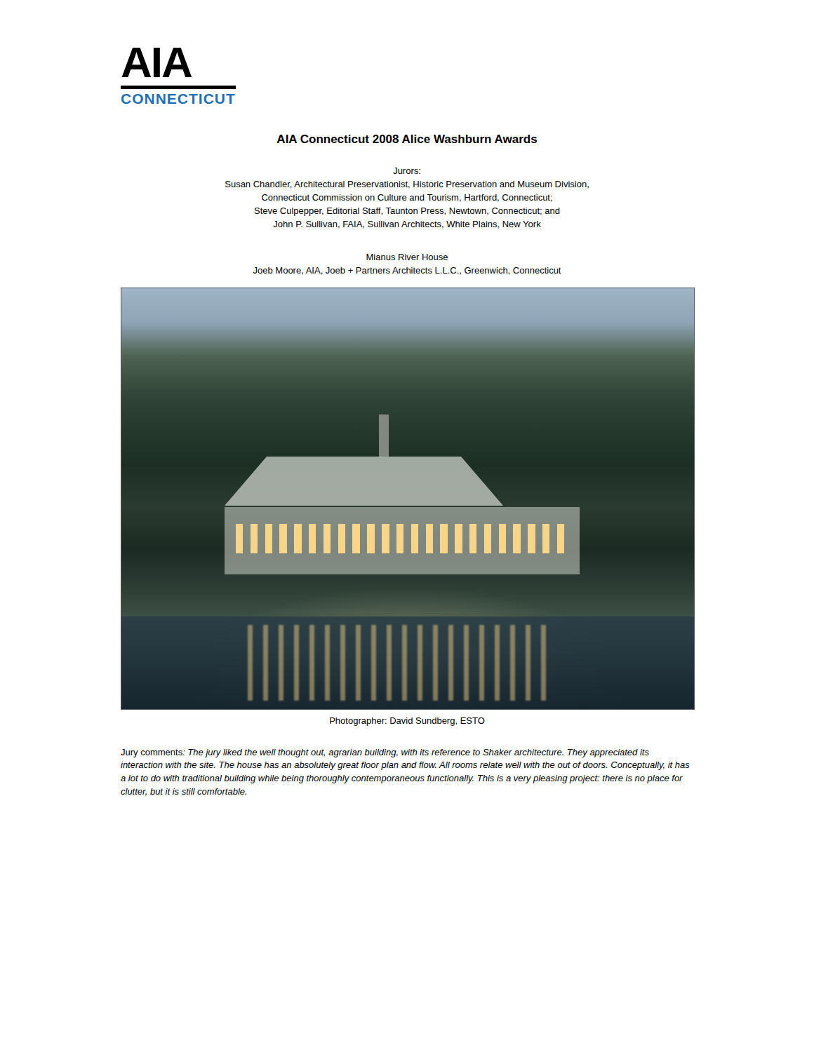AIA CONNECTICUT
AIA Connecticut 2008 Alice Washburn Awards
Jurors:
Susan Chandler, Architectural Preservationist, Historic Preservation and Museum Division,
Connecticut Commission on Culture and Tourism, Hartford, Connecticut;
Steve Culpepper, Editorial Staff, Taunton Press, Newtown, Connecticut; and
John P. Sullivan, FAIA, Sullivan Architects, White Plains, New York
Mianus River House
Joeb Moore, AIA, Joeb + Partners Architects L.L.C., Greenwich, Connecticut
Photographer: David Sundberg, ESTO
Jury comments: The jury liked the well thought out, agrarian building, with its reference to Shaker architecture. They appreciated its interaction with the site. The house has an absolutely great floor plan and flow. All rooms relate well with the out of doors. Conceptually, it has a lot to do with traditional building while being thoroughly contemporaneous functionally. This is a very pleasing project: there is no place for clutter, but it is still comfortable.